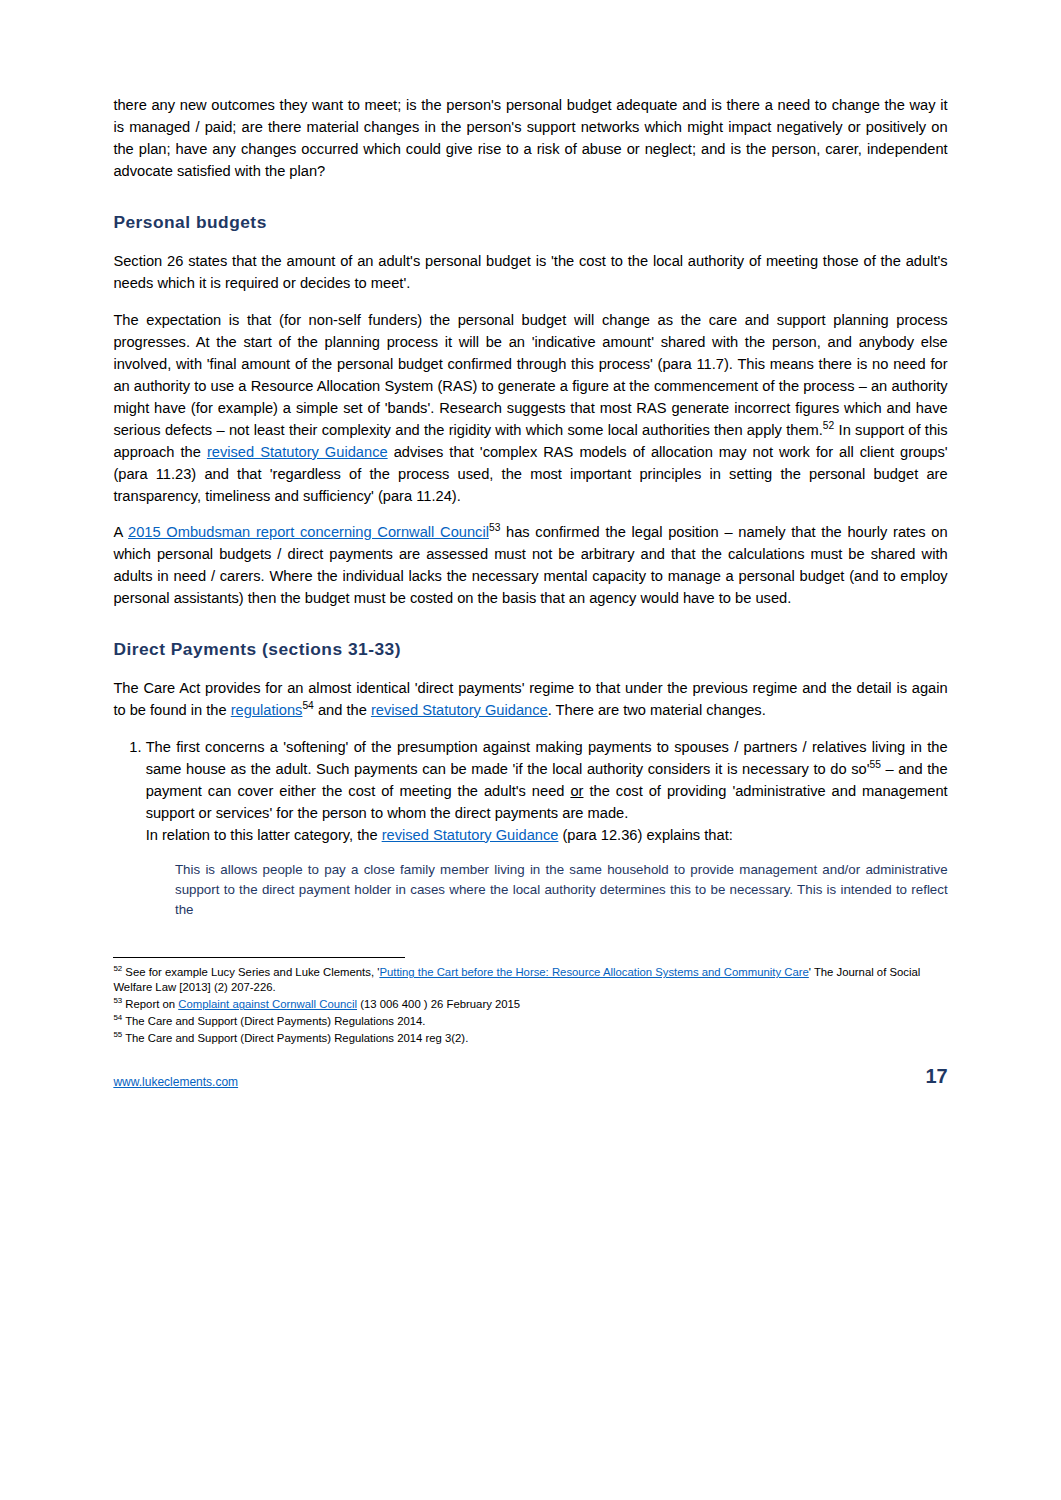there any new outcomes they want to meet; is the person's personal budget adequate and is there a need to change the way it is managed / paid; are there material changes in the person's support networks which might impact negatively or positively on the plan; have any changes occurred which could give rise to a risk of abuse or neglect; and is the person, carer, independent advocate satisfied with the plan?
Personal budgets
Section 26 states that the amount of an adult's personal budget is 'the cost to the local authority of meeting those of the adult's needs which it is required or decides to meet'.
The expectation is that (for non-self funders) the personal budget will change as the care and support planning process progresses. At the start of the planning process it will be an 'indicative amount' shared with the person, and anybody else involved, with 'final amount of the personal budget confirmed through this process' (para 11.7). This means there is no need for an authority to use a Resource Allocation System (RAS) to generate a figure at the commencement of the process – an authority might have (for example) a simple set of 'bands'. Research suggests that most RAS generate incorrect figures which and have serious defects – not least their complexity and the rigidity with which some local authorities then apply them.52 In support of this approach the revised Statutory Guidance advises that 'complex RAS models of allocation may not work for all client groups' (para 11.23) and that 'regardless of the process used, the most important principles in setting the personal budget are transparency, timeliness and sufficiency' (para 11.24).
A 2015 Ombudsman report concerning Cornwall Council53 has confirmed the legal position – namely that the hourly rates on which personal budgets / direct payments are assessed must not be arbitrary and that the calculations must be shared with adults in need / carers. Where the individual lacks the necessary mental capacity to manage a personal budget (and to employ personal assistants) then the budget must be costed on the basis that an agency would have to be used.
Direct Payments (sections 31-33)
The Care Act provides for an almost identical 'direct payments' regime to that under the previous regime and the detail is again to be found in the regulations54 and the revised Statutory Guidance. There are two material changes.
The first concerns a 'softening' of the presumption against making payments to spouses / partners / relatives living in the same house as the adult. Such payments can be made 'if the local authority considers it is necessary to do so'55 – and the payment can cover either the cost of meeting the adult's need or the cost of providing 'administrative and management support or services' for the person to whom the direct payments are made.
In relation to this latter category, the revised Statutory Guidance (para 12.36) explains that:
This is allows people to pay a close family member living in the same household to provide management and/or administrative support to the direct payment holder in cases where the local authority determines this to be necessary. This is intended to reflect the
52 See for example Lucy Series and Luke Clements, 'Putting the Cart before the Horse: Resource Allocation Systems and Community Care' The Journal of Social Welfare Law [2013] (2) 207-226.
53 Report on Complaint against Cornwall Council (13 006 400 ) 26 February 2015
54 The Care and Support (Direct Payments) Regulations 2014.
55 The Care and Support (Direct Payments) Regulations 2014 reg 3(2).
www.lukeclements.com 17